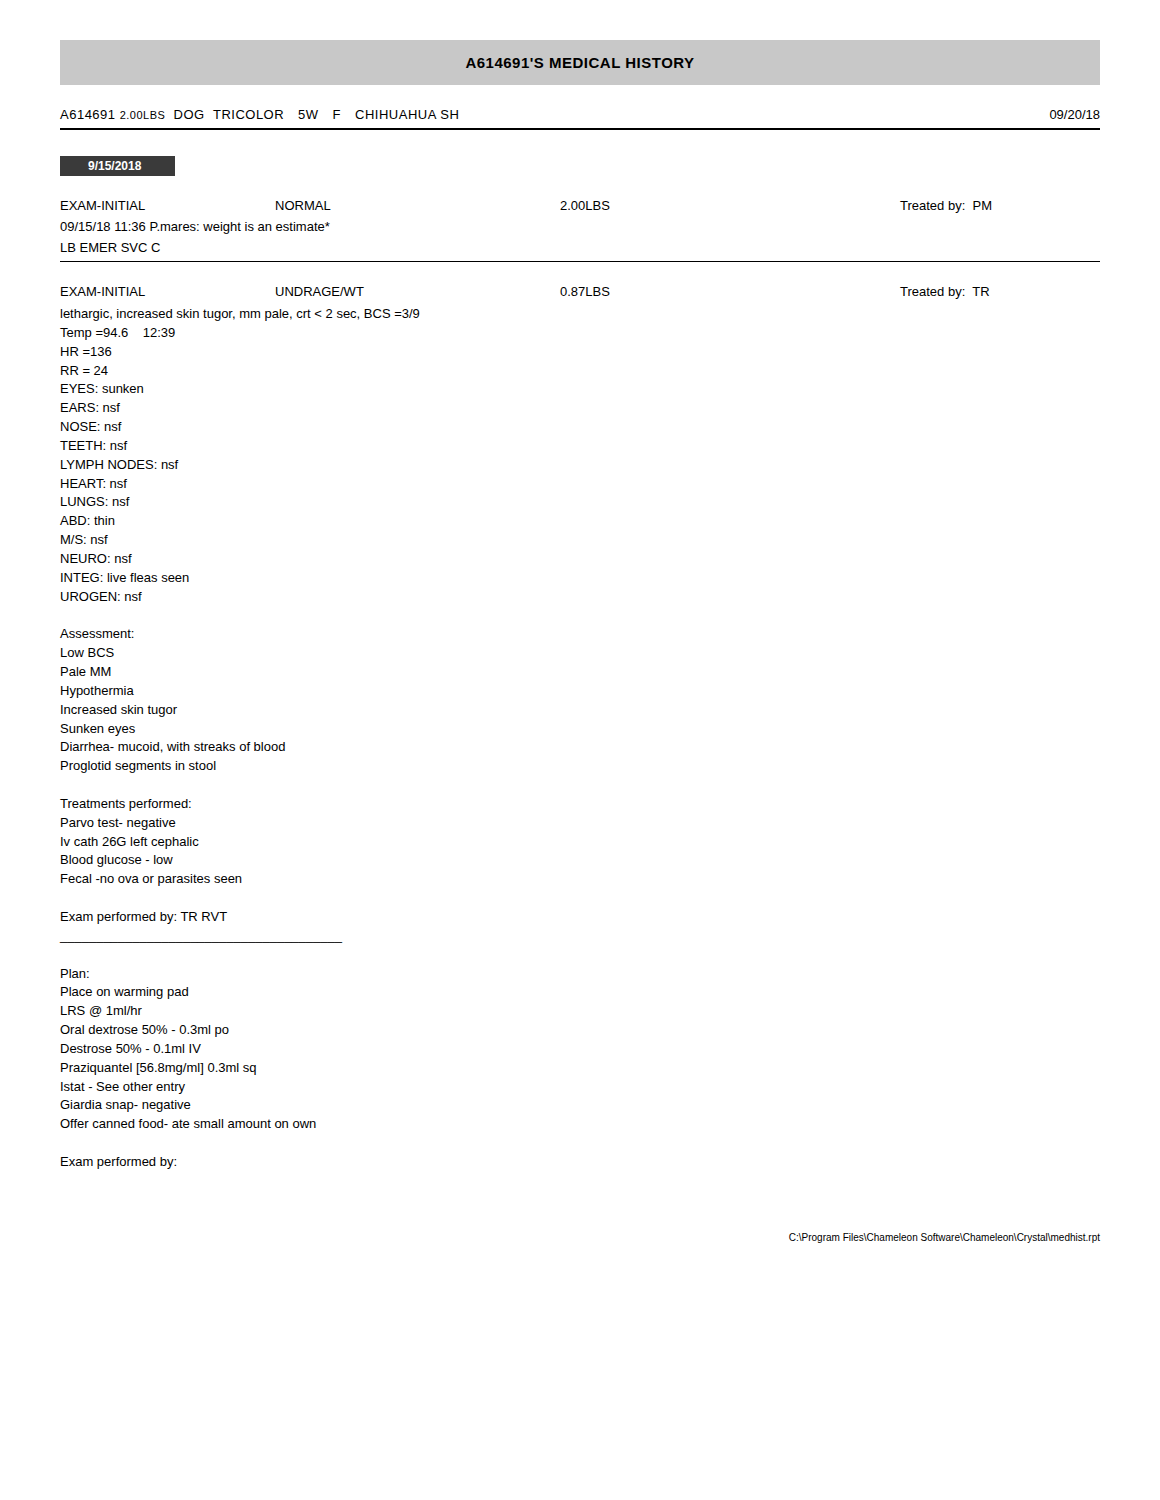A614691'S MEDICAL HISTORY
A614691 2.00LBS DOG TRICOLOR 5W F CHIHUAHUA SH
09/20/18
9/15/2018
EXAM-INITIAL
NORMAL
2.00LBS
Treated by: PM
09/15/18 11:36 P.mares: weight is an estimate*
LB EMER SVC C
EXAM-INITIAL
UNDRAGE/WT
0.87LBS
Treated by: TR
lethargic, increased skin tugor, mm pale, crt < 2 sec, BCS =3/9
Temp =94.6    12:39
HR =136
RR = 24
EYES: sunken
EARS: nsf
NOSE: nsf
TEETH: nsf
LYMPH NODES: nsf
HEART: nsf
LUNGS: nsf
ABD: thin
M/S: nsf
NEURO: nsf
INTEG: live fleas seen
UROGEN: nsf

Assessment:
Low BCS
Pale MM
Hypothermia
Increased skin tugor
Sunken eyes
Diarrhea- mucoid, with streaks of blood
Proglotid segments in stool

Treatments performed:
Parvo test- negative
Iv cath 26G left cephalic
Blood glucose - low
Fecal -no ova or parasites seen

Exam performed by: TR RVT
_______________________________________

Plan:
Place on warming pad
LRS @ 1ml/hr
Oral dextrose 50% - 0.3ml po
Destrose 50% - 0.1ml IV
Praziquantel [56.8mg/ml] 0.3ml sq
Istat - See other entry
Giardia snap- negative
Offer canned food- ate small amount on own

Exam performed by:
C:\Program Files\Chameleon Software\Chameleon\Crystal\medhist.rpt